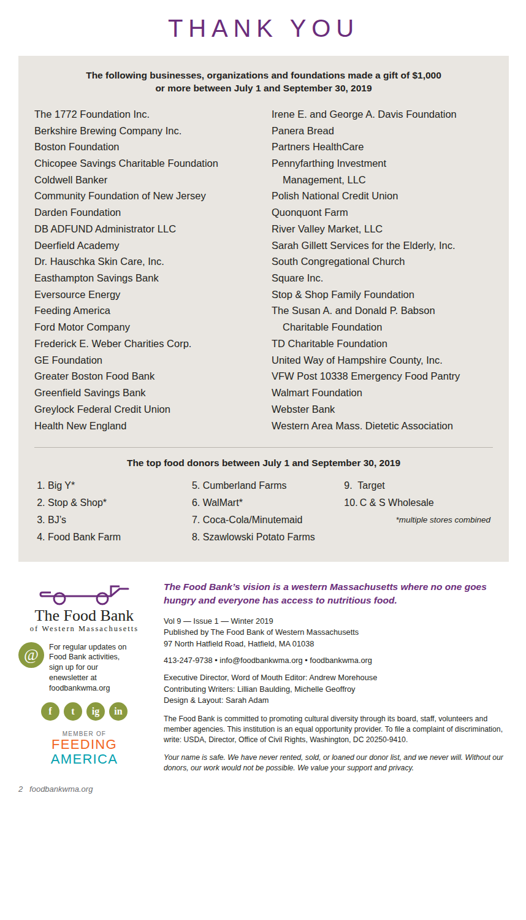THANK YOU
The following businesses, organizations and foundations made a gift of $1,000
or more between July 1 and September 30, 2019
The 1772 Foundation Inc.
Berkshire Brewing Company Inc.
Boston Foundation
Chicopee Savings Charitable Foundation
Coldwell Banker
Community Foundation of New Jersey
Darden Foundation
DB ADFUND Administrator LLC
Deerfield Academy
Dr. Hauschka Skin Care, Inc.
Easthampton Savings Bank
Eversource Energy
Feeding America
Ford Motor Company
Frederick E. Weber Charities Corp.
GE Foundation
Greater Boston Food Bank
Greenfield Savings Bank
Greylock Federal Credit Union
Health New England
Irene E. and George A. Davis Foundation
Panera Bread
Partners HealthCare
Pennyfarthing Investment
Management, LLC
Polish National Credit Union
Quonquont Farm
River Valley Market, LLC
Sarah Gillett Services for the Elderly, Inc.
South Congregational Church
Square Inc.
Stop & Shop Family Foundation
The Susan A. and Donald P. Babson
Charitable Foundation
TD Charitable Foundation
United Way of Hampshire County, Inc.
VFW Post 10338 Emergency Food Pantry
Walmart Foundation
Webster Bank
Western Area Mass. Dietetic Association
The top food donors between July 1 and September 30, 2019
Big Y*
Stop & Shop*
BJ’s
Food Bank Farm
Cumberland Farms
WalMart*
Coca-Cola/Minutemaid
Szawlowski Potato Farms
9. Target
10. C & S Wholesale
*multiple stores combined
The Food Bank
of Western Massachusetts
@
For regular updates on
Food Bank activities,
sign up for our
enewsletter at
foodbankwma.org
ftig in
MEMBER OF
FEEDING
AMERICA
The Food Bank’s vision is a western Massachusetts where no one goes hungry and everyone has access to nutritious food.
Vol 9 — Issue 1 — Winter 2019
Published by The Food Bank of Western Massachusetts
97 North Hatfield Road, Hatfield, MA 01038
413-247-9738 • info@foodbankwma.org • foodbankwma.org
Executive Director, Word of Mouth Editor: Andrew Morehouse
Contributing Writers: Lillian Baulding, Michelle Geoffroy
Design & Layout: Sarah Adam
The Food Bank is committed to promoting cultural diversity through its board, staff, volunteers and member agencies. This institution is an equal opportunity provider. To file a complaint of discrimination, write: USDA, Director, Office of Civil Rights, Washington, DC 20250-9410.
Your name is safe. We have never rented, sold, or loaned our donor list, and we never will. Without our donors, our work would not be possible. We value your support and privacy.
2 foodbankwma.org